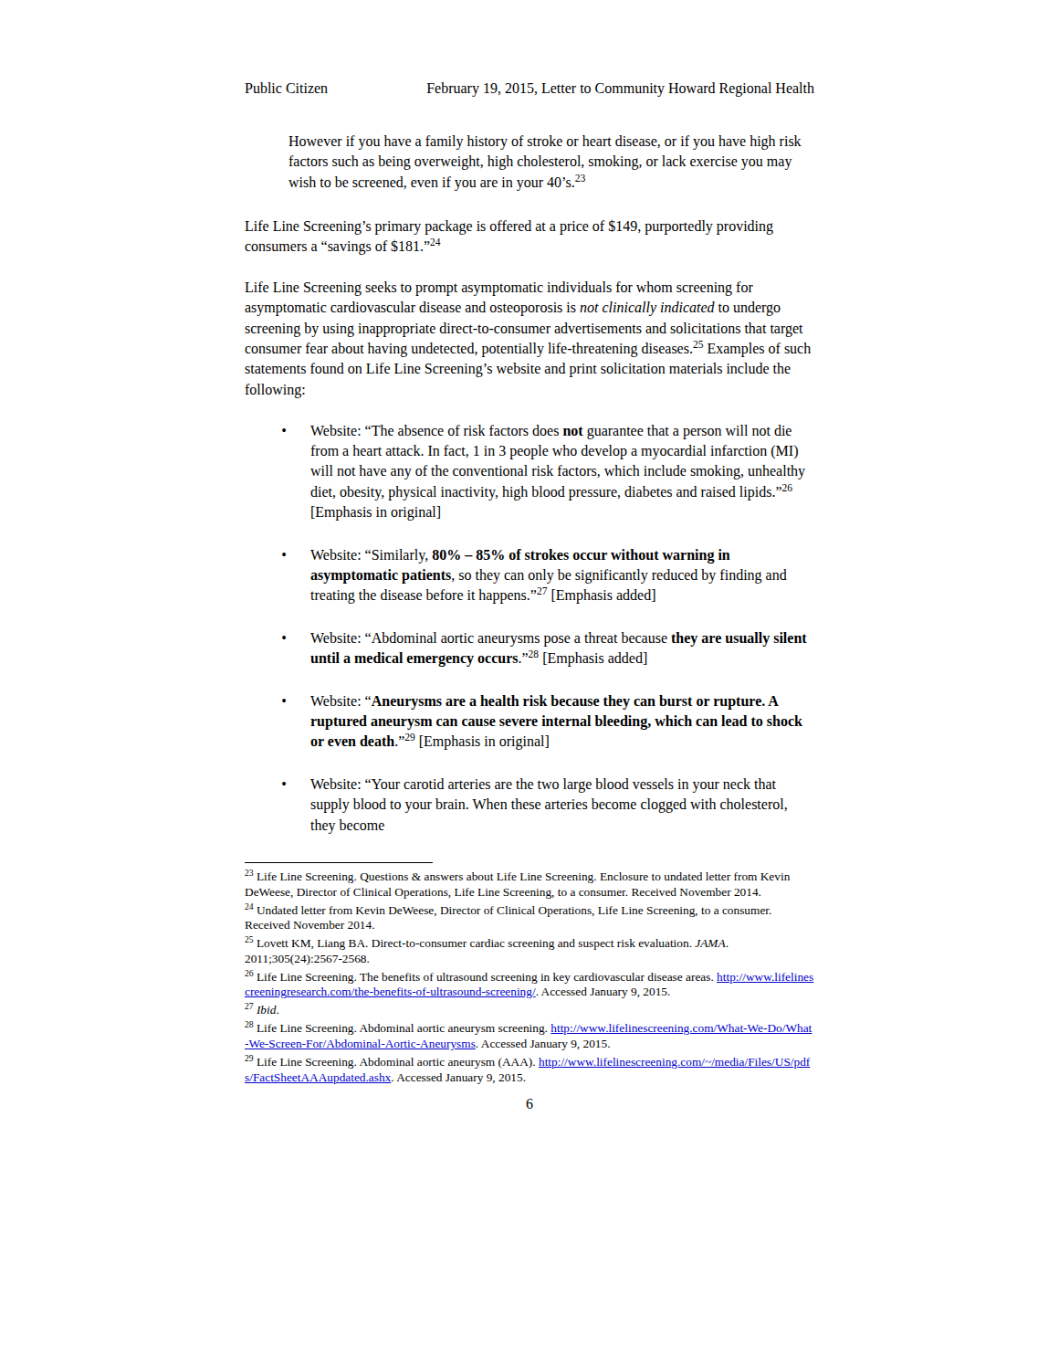Public Citizen
February 19, 2015, Letter to Community Howard Regional Health
However if you have a family history of stroke or heart disease, or if you have high risk factors such as being overweight, high cholesterol, smoking, or lack exercise you may wish to be screened, even if you are in your 40’s.23
Life Line Screening’s primary package is offered at a price of $149, purportedly providing consumers a “savings of $181.”24
Life Line Screening seeks to prompt asymptomatic individuals for whom screening for asymptomatic cardiovascular disease and osteoporosis is not clinically indicated to undergo screening by using inappropriate direct-to-consumer advertisements and solicitations that target consumer fear about having undetected, potentially life-threatening diseases.25 Examples of such statements found on Life Line Screening’s website and print solicitation materials include the following:
Website: “The absence of risk factors does not guarantee that a person will not die from a heart attack. In fact, 1 in 3 people who develop a myocardial infarction (MI) will not have any of the conventional risk factors, which include smoking, unhealthy diet, obesity, physical inactivity, high blood pressure, diabetes and raised lipids.”26 [Emphasis in original]
Website: “Similarly, 80% – 85% of strokes occur without warning in asymptomatic patients, so they can only be significantly reduced by finding and treating the disease before it happens.”27 [Emphasis added]
Website: “Abdominal aortic aneurysms pose a threat because they are usually silent until a medical emergency occurs.”28 [Emphasis added]
Website: “Aneurysms are a health risk because they can burst or rupture. A ruptured aneurysm can cause severe internal bleeding, which can lead to shock or even death.”29 [Emphasis in original]
Website: “Your carotid arteries are the two large blood vessels in your neck that supply blood to your brain. When these arteries become clogged with cholesterol, they become
23 Life Line Screening. Questions & answers about Life Line Screening. Enclosure to undated letter from Kevin DeWeese, Director of Clinical Operations, Life Line Screening, to a consumer. Received November 2014.
24 Undated letter from Kevin DeWeese, Director of Clinical Operations, Life Line Screening, to a consumer. Received November 2014.
25 Lovett KM, Liang BA. Direct-to-consumer cardiac screening and suspect risk evaluation. JAMA. 2011;305(24):2567-2568.
26 Life Line Screening. The benefits of ultrasound screening in key cardiovascular disease areas. http://www.lifelinescreeningresearch.com/the-benefits-of-ultrasound-screening/. Accessed January 9, 2015.
27 Ibid.
28 Life Line Screening. Abdominal aortic aneurysm screening. http://www.lifelinescreening.com/What-We-Do/What-We-Screen-For/Abdominal-Aortic-Aneurysms. Accessed January 9, 2015.
29 Life Line Screening. Abdominal aortic aneurysm (AAA). http://www.lifelinescreening.com/~/media/Files/US/pdfs/FactSheetAAAupdated.ashx. Accessed January 9, 2015.
6